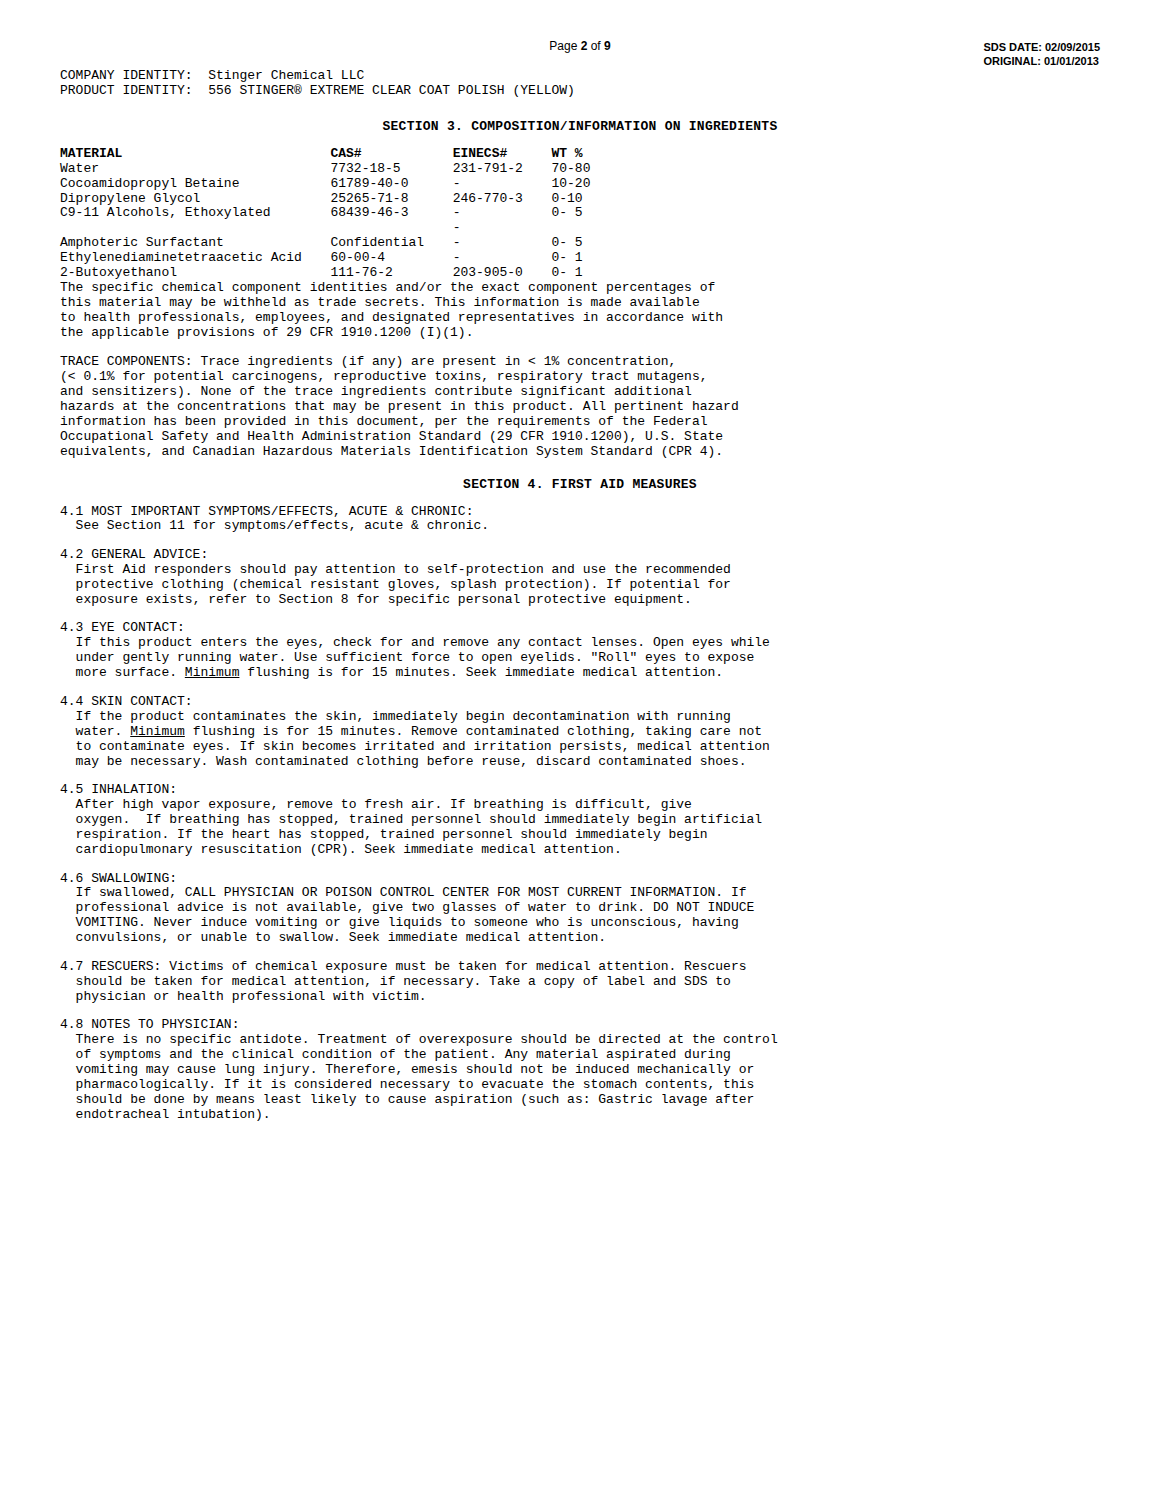Page 2 of 9
SDS DATE: 02/09/2015
ORIGINAL: 01/01/2013
COMPANY IDENTITY: Stinger Chemical LLC PRODUCT IDENTITY: 556 STINGER® EXTREME CLEAR COAT POLISH (YELLOW)
SECTION 3. COMPOSITION/INFORMATION ON INGREDIENTS
| MATERIAL | CAS# | EINECS# | WT % |
| --- | --- | --- | --- |
| Water | 7732-18-5 | 231-791-2 | 70-80 |
| Cocoamidopropyl Betaine | 61789-40-0 | - | 10-20 |
| Dipropylene Glycol | 25265-71-8 | 246-770-3 | 0-10 |
| C9-11 Alcohols, Ethoxylated | 68439-46-3 | - | 0- 5 |
| | | - | |
| Amphoteric Surfactant | Confidential | - | 0- 5 |
| Ethylenediaminetetraacetic Acid | 60-00-4 | - | 0- 1 |
| 2-Butoxyethanol | 111-76-2 | 203-905-0 | 0- 1 |
The specific chemical component identities and/or the exact component percentages of
this material may be withheld as trade secrets. This information is made available
to health professionals, employees, and designated representatives in accordance with
the applicable provisions of 29 CFR 1910.1200 (I)(1).
TRACE COMPONENTS: Trace ingredients (if any) are present in < 1% concentration,
(< 0.1% for potential carcinogens, reproductive toxins, respiratory tract mutagens,
and sensitizers). None of the trace ingredients contribute significant additional
hazards at the concentrations that may be present in this product. All pertinent hazard
information has been provided in this document, per the requirements of the Federal
Occupational Safety and Health Administration Standard (29 CFR 1910.1200), U.S. State
equivalents, and Canadian Hazardous Materials Identification System Standard (CPR 4).
SECTION 4. FIRST AID MEASURES
4.1 MOST IMPORTANT SYMPTOMS/EFFECTS, ACUTE & CHRONIC:
  See Section 11 for symptoms/effects, acute & chronic.
4.2 GENERAL ADVICE:
  First Aid responders should pay attention to self-protection and use the recommended
  protective clothing (chemical resistant gloves, splash protection). If potential for
  exposure exists, refer to Section 8 for specific personal protective equipment.
4.3 EYE CONTACT:
  If this product enters the eyes, check for and remove any contact lenses. Open eyes while
  under gently running water. Use sufficient force to open eyelids. "Roll" eyes to expose
  more surface. Minimum flushing is for 15 minutes. Seek immediate medical attention.
4.4 SKIN CONTACT:
  If the product contaminates the skin, immediately begin decontamination with running
  water. Minimum flushing is for 15 minutes. Remove contaminated clothing, taking care not
  to contaminate eyes. If skin becomes irritated and irritation persists, medical attention
  may be necessary. Wash contaminated clothing before reuse, discard contaminated shoes.
4.5 INHALATION:
  After high vapor exposure, remove to fresh air. If breathing is difficult, give
  oxygen.  If breathing has stopped, trained personnel should immediately begin artificial
  respiration. If the heart has stopped, trained personnel should immediately begin
  cardiopulmonary resuscitation (CPR). Seek immediate medical attention.
4.6 SWALLOWING:
  If swallowed, CALL PHYSICIAN OR POISON CONTROL CENTER FOR MOST CURRENT INFORMATION. If
  professional advice is not available, give two glasses of water to drink. DO NOT INDUCE
  VOMITING. Never induce vomiting or give liquids to someone who is unconscious, having
  convulsions, or unable to swallow. Seek immediate medical attention.
4.7 RESCUERS: Victims of chemical exposure must be taken for medical attention. Rescuers
  should be taken for medical attention, if necessary. Take a copy of label and SDS to
  physician or health professional with victim.
4.8 NOTES TO PHYSICIAN:
  There is no specific antidote. Treatment of overexposure should be directed at the control
  of symptoms and the clinical condition of the patient. Any material aspirated during
  vomiting may cause lung injury. Therefore, emesis should not be induced mechanically or
  pharmacologically. If it is considered necessary to evacuate the stomach contents, this
  should be done by means least likely to cause aspiration (such as: Gastric lavage after
  endotracheal intubation).